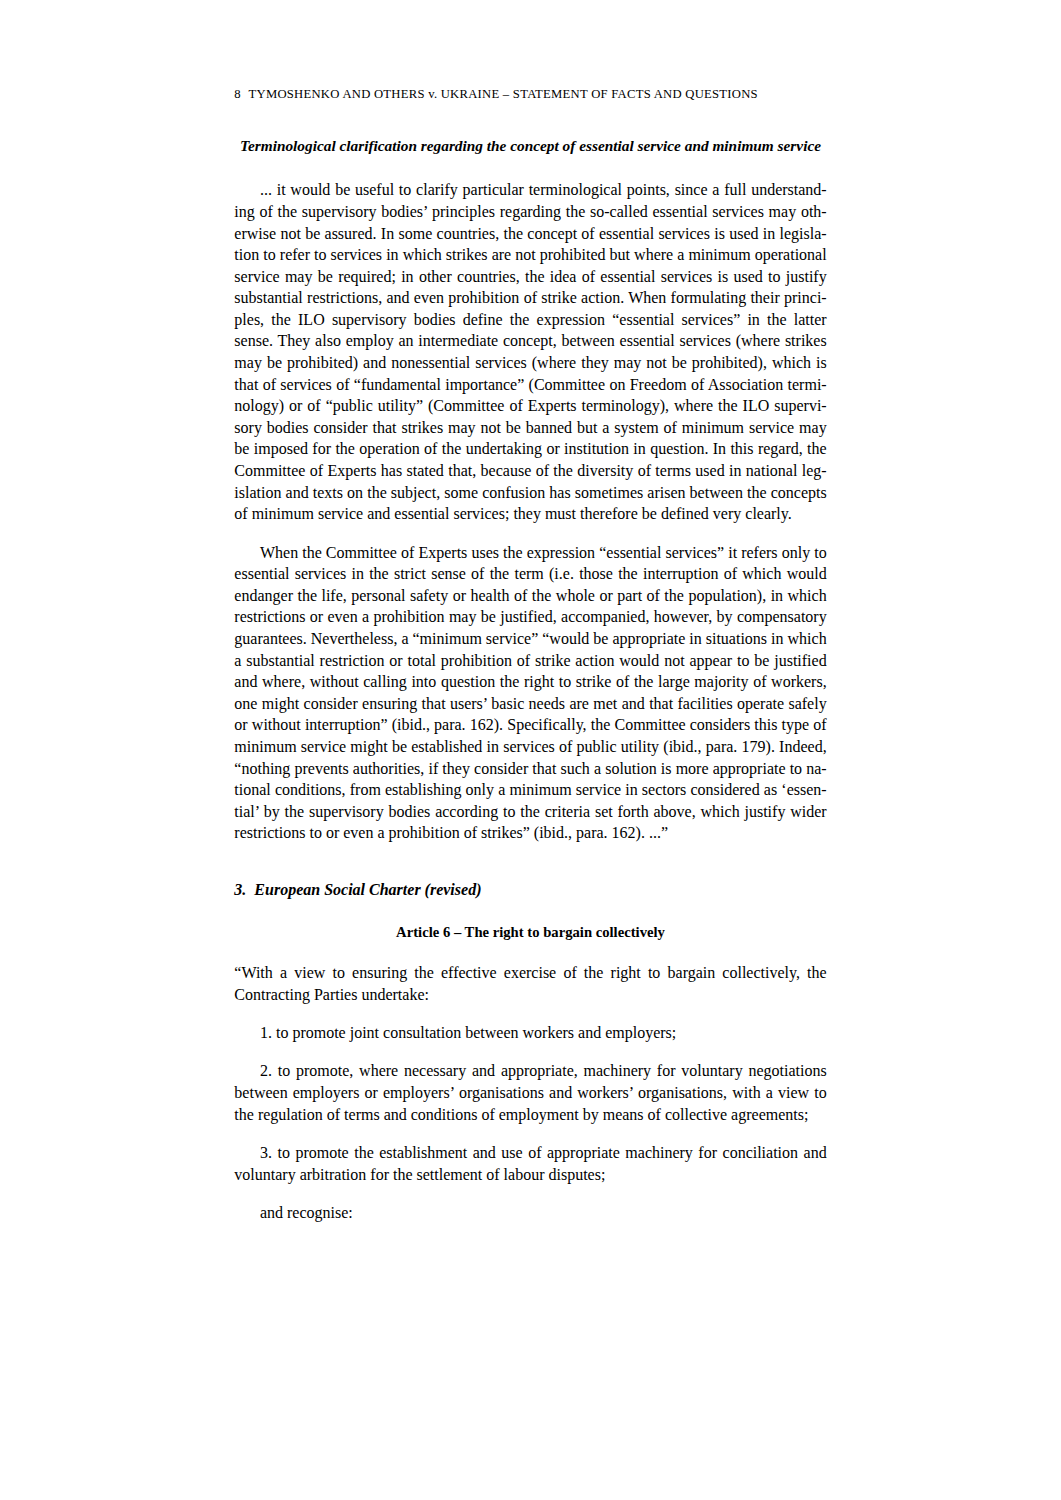8 TYMOSHENKO AND OTHERS v. UKRAINE – STATEMENT OF FACTS AND QUESTIONS
Terminological clarification regarding the concept of essential service and minimum service
... it would be useful to clarify particular terminological points, since a full understanding of the supervisory bodies’ principles regarding the so-called essential services may otherwise not be assured. In some countries, the concept of essential services is used in legislation to refer to services in which strikes are not prohibited but where a minimum operational service may be required; in other countries, the idea of essential services is used to justify substantial restrictions, and even prohibition of strike action. When formulating their principles, the ILO supervisory bodies define the expression “essential services” in the latter sense. They also employ an intermediate concept, between essential services (where strikes may be prohibited) and nonessential services (where they may not be prohibited), which is that of services of “fundamental importance” (Committee on Freedom of Association terminology) or of “public utility” (Committee of Experts terminology), where the ILO supervisory bodies consider that strikes may not be banned but a system of minimum service may be imposed for the operation of the undertaking or institution in question. In this regard, the Committee of Experts has stated that, because of the diversity of terms used in national legislation and texts on the subject, some confusion has sometimes arisen between the concepts of minimum service and essential services; they must therefore be defined very clearly.
When the Committee of Experts uses the expression “essential services” it refers only to essential services in the strict sense of the term (i.e. those the interruption of which would endanger the life, personal safety or health of the whole or part of the population), in which restrictions or even a prohibition may be justified, accompanied, however, by compensatory guarantees. Nevertheless, a “minimum service” “would be appropriate in situations in which a substantial restriction or total prohibition of strike action would not appear to be justified and where, without calling into question the right to strike of the large majority of workers, one might consider ensuring that users’ basic needs are met and that facilities operate safely or without interruption” (ibid., para. 162). Specifically, the Committee considers this type of minimum service might be established in services of public utility (ibid., para. 179). Indeed, “nothing prevents authorities, if they consider that such a solution is more appropriate to national conditions, from establishing only a minimum service in sectors considered as ‘essential’ by the supervisory bodies according to the criteria set forth above, which justify wider restrictions to or even a prohibition of strikes” (ibid., para. 162). ...”
3. European Social Charter (revised)
Article 6 – The right to bargain collectively
“With a view to ensuring the effective exercise of the right to bargain collectively, the Contracting Parties undertake:
1. to promote joint consultation between workers and employers;
2. to promote, where necessary and appropriate, machinery for voluntary negotiations between employers or employers’ organisations and workers’ organisations, with a view to the regulation of terms and conditions of employment by means of collective agreements;
3. to promote the establishment and use of appropriate machinery for conciliation and voluntary arbitration for the settlement of labour disputes;
and recognise: